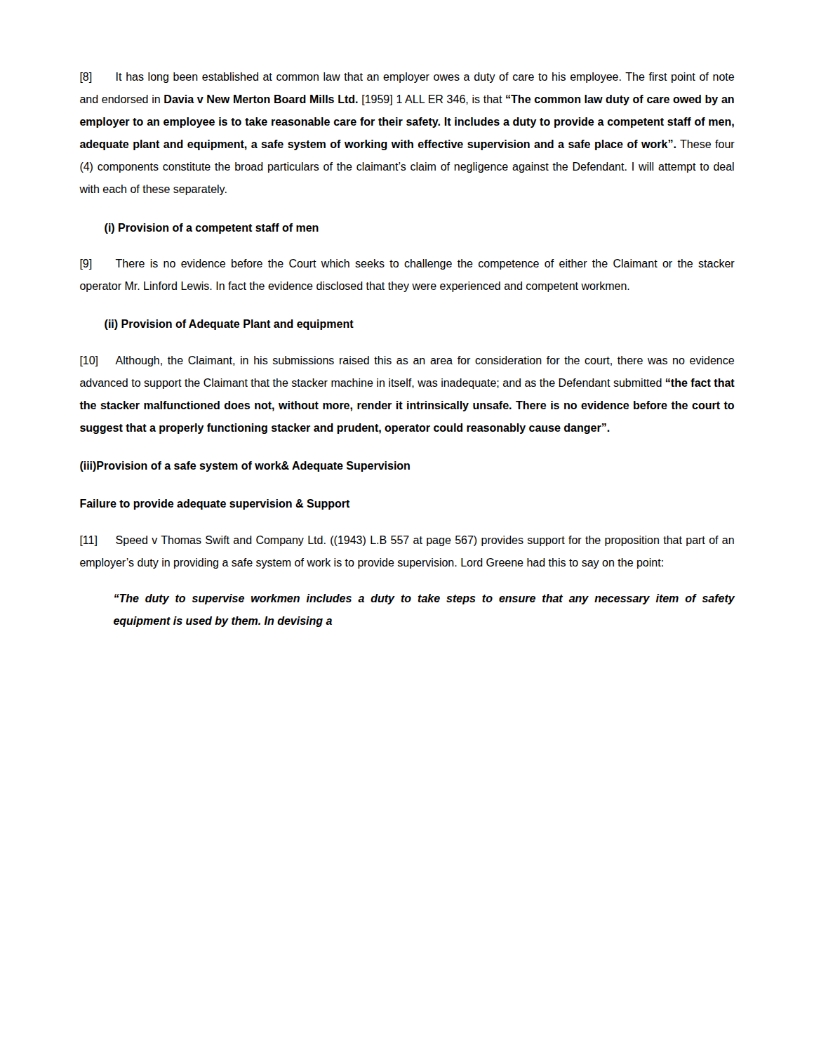[8] It has long been established at common law that an employer owes a duty of care to his employee. The first point of note and endorsed in Davia v New Merton Board Mills Ltd. [1959] 1 ALL ER 346, is that “The common law duty of care owed by an employer to an employee is to take reasonable care for their safety. It includes a duty to provide a competent staff of men, adequate plant and equipment, a safe system of working with effective supervision and a safe place of work”. These four (4) components constitute the broad particulars of the claimant’s claim of negligence against the Defendant. I will attempt to deal with each of these separately.
(i) Provision of a competent staff of men
[9] There is no evidence before the Court which seeks to challenge the competence of either the Claimant or the stacker operator Mr. Linford Lewis. In fact the evidence disclosed that they were experienced and competent workmen.
(ii) Provision of Adequate Plant and equipment
[10] Although, the Claimant, in his submissions raised this as an area for consideration for the court, there was no evidence advanced to support the Claimant that the stacker machine in itself, was inadequate; and as the Defendant submitted “the fact that the stacker malfunctioned does not, without more, render it intrinsically unsafe. There is no evidence before the court to suggest that a properly functioning stacker and prudent, operator could reasonably cause danger”.
(iii)Provision of a safe system of work& Adequate Supervision
Failure to provide adequate supervision & Support
[11] Speed v Thomas Swift and Company Ltd. ((1943) L.B 557 at page 567) provides support for the proposition that part of an employer’s duty in providing a safe system of work is to provide supervision. Lord Greene had this to say on the point:
“The duty to supervise workmen includes a duty to take steps to ensure that any necessary item of safety equipment is used by them. In devising a